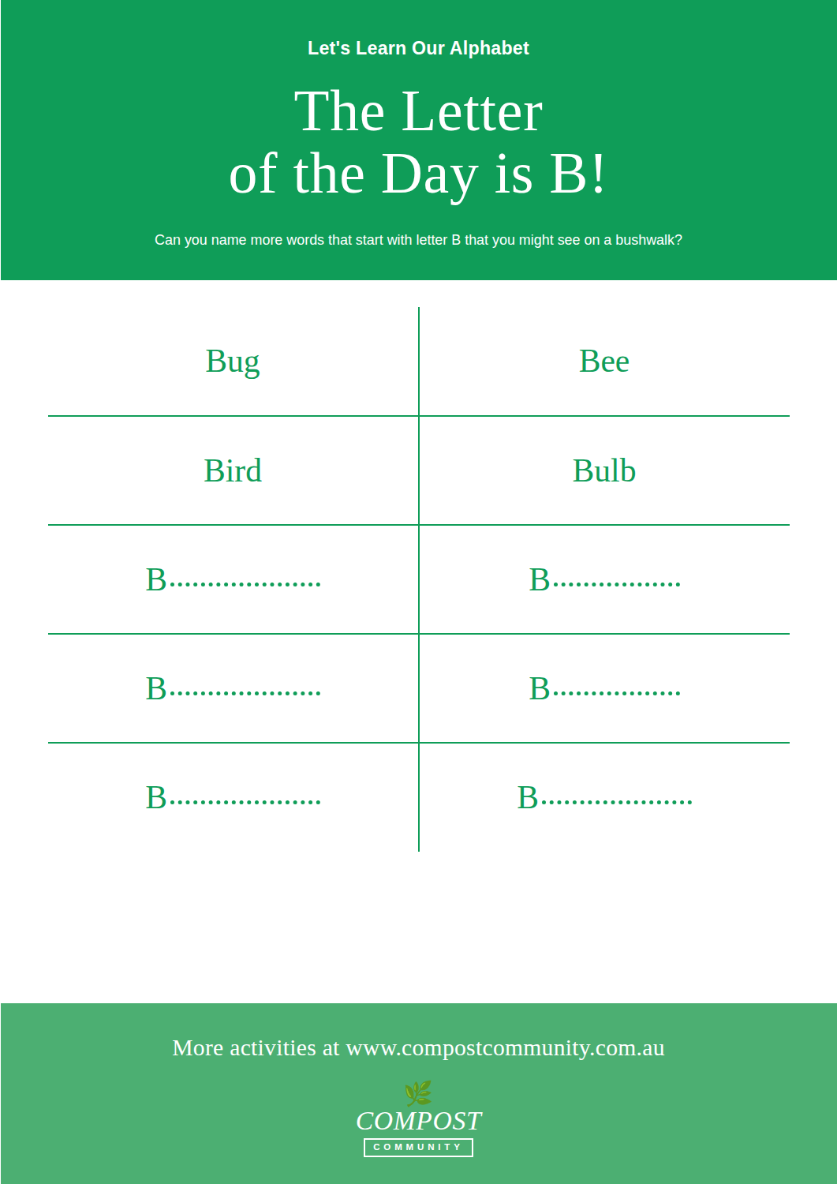Let's Learn Our Alphabet
The Letter
of the Day is B!
Can you name more words that start with letter B that you might see on a bushwalk?
| Bug | Bee |
| Bird | Bulb |
| B | B |
| B | B |
| B | B |
More activities at www.compostcommunity.com.au
🌿
COMPOST
COMMUNITY